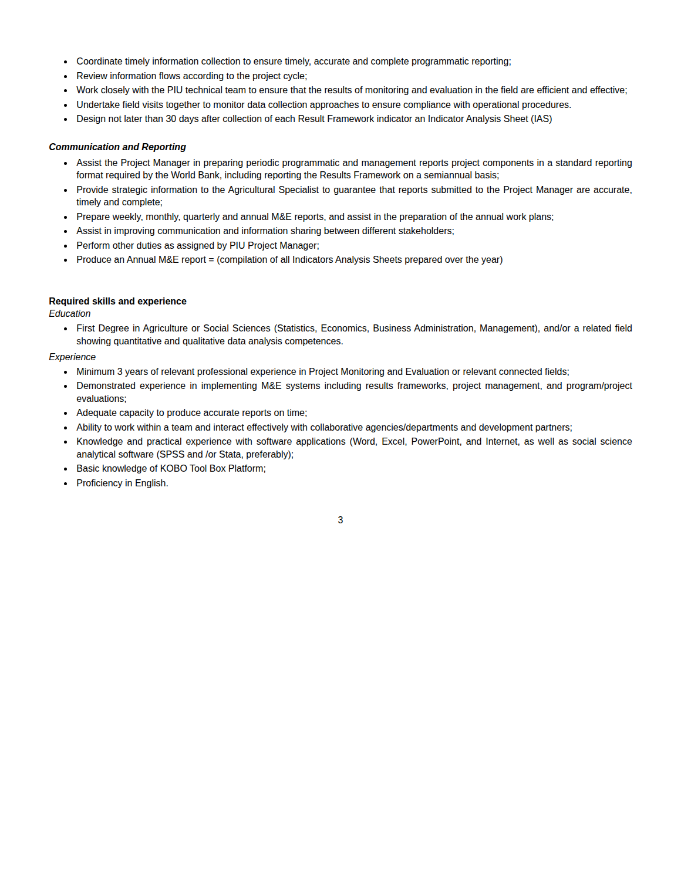Coordinate timely information collection to ensure timely, accurate and complete programmatic reporting;
Review information flows according to the project cycle;
Work closely with the PIU technical team to ensure that the results of monitoring and evaluation in the field are efficient and effective;
Undertake field visits together to monitor data collection approaches to ensure compliance with operational procedures.
Design not later than 30 days after collection of each Result Framework indicator an Indicator Analysis Sheet (IAS)
Communication and Reporting
Assist the Project Manager in preparing periodic programmatic and management reports project components in a standard reporting format required by the World Bank, including reporting the Results Framework on a semiannual basis;
Provide strategic information to the Agricultural Specialist to guarantee that reports submitted to the Project Manager are accurate, timely and complete;
Prepare weekly, monthly, quarterly and annual M&E reports, and assist in the preparation of the annual work plans;
Assist in improving communication and information sharing between different stakeholders;
Perform other duties as assigned by PIU Project Manager;
Produce an Annual M&E report = (compilation of all Indicators Analysis Sheets prepared over the year)
Required skills and experience
Education
First Degree in Agriculture or Social Sciences (Statistics, Economics, Business Administration, Management), and/or a related field showing quantitative and qualitative data analysis competences.
Experience
Minimum 3 years of relevant professional experience in Project Monitoring and Evaluation or relevant connected fields;
Demonstrated experience in implementing M&E systems including results frameworks, project management, and program/project evaluations;
Adequate capacity to produce accurate reports on time;
Ability to work within a team and interact effectively with collaborative agencies/departments and development partners;
Knowledge and practical experience with software applications (Word, Excel, PowerPoint, and Internet, as well as social science analytical software (SPSS and /or Stata, preferably);
Basic knowledge of KOBO Tool Box Platform;
Proficiency in English.
3